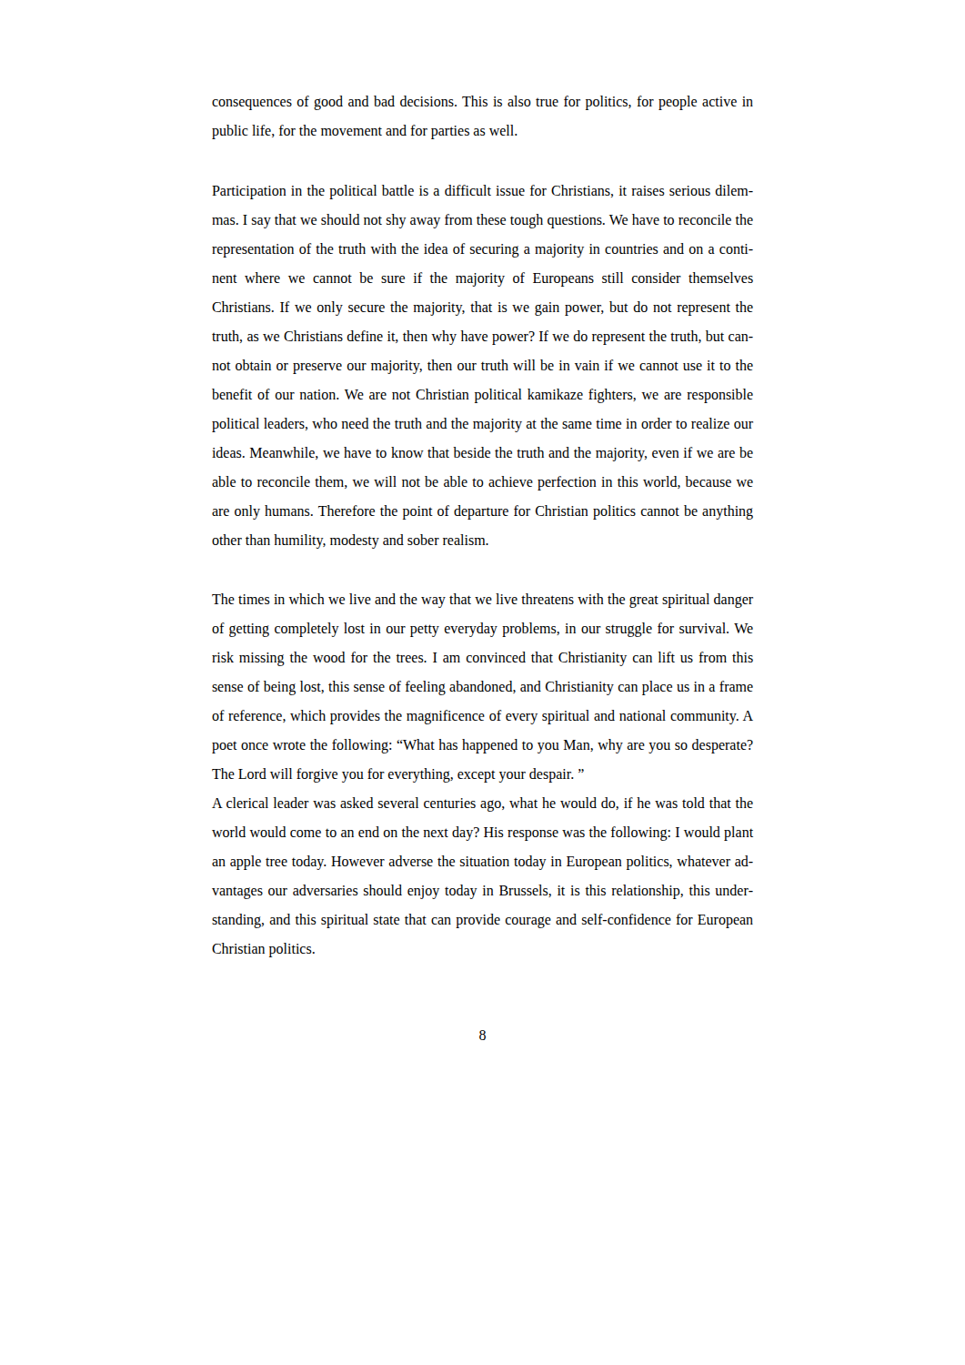consequences of good and bad decisions. This is also true for politics, for people active in public life, for the movement and for parties as well.
Participation in the political battle is a difficult issue for Christians, it raises serious dilemmas. I say that we should not shy away from these tough questions. We have to reconcile the representation of the truth with the idea of securing a majority in countries and on a continent where we cannot be sure if the majority of Europeans still consider themselves Christians. If we only secure the majority, that is we gain power, but do not represent the truth, as we Christians define it, then why have power? If we do represent the truth, but cannot obtain or preserve our majority, then our truth will be in vain if we cannot use it to the benefit of our nation. We are not Christian political kamikaze fighters, we are responsible political leaders, who need the truth and the majority at the same time in order to realize our ideas. Meanwhile, we have to know that beside the truth and the majority, even if we are be able to reconcile them, we will not be able to achieve perfection in this world, because we are only humans. Therefore the point of departure for Christian politics cannot be anything other than humility, modesty and sober realism.
The times in which we live and the way that we live threatens with the great spiritual danger of getting completely lost in our petty everyday problems, in our struggle for survival. We risk missing the wood for the trees. I am convinced that Christianity can lift us from this sense of being lost, this sense of feeling abandoned, and Christianity can place us in a frame of reference, which provides the magnificence of every spiritual and national community. A poet once wrote the following: “What has happened to you Man, why are you so desperate? The Lord will forgive you for everything, except your despair. ”
A clerical leader was asked several centuries ago, what he would do, if he was told that the world would come to an end on the next day? His response was the following: I would plant an apple tree today. However adverse the situation today in European politics, whatever advantages our adversaries should enjoy today in Brussels, it is this relationship, this understanding, and this spiritual state that can provide courage and self-confidence for European Christian politics.
8